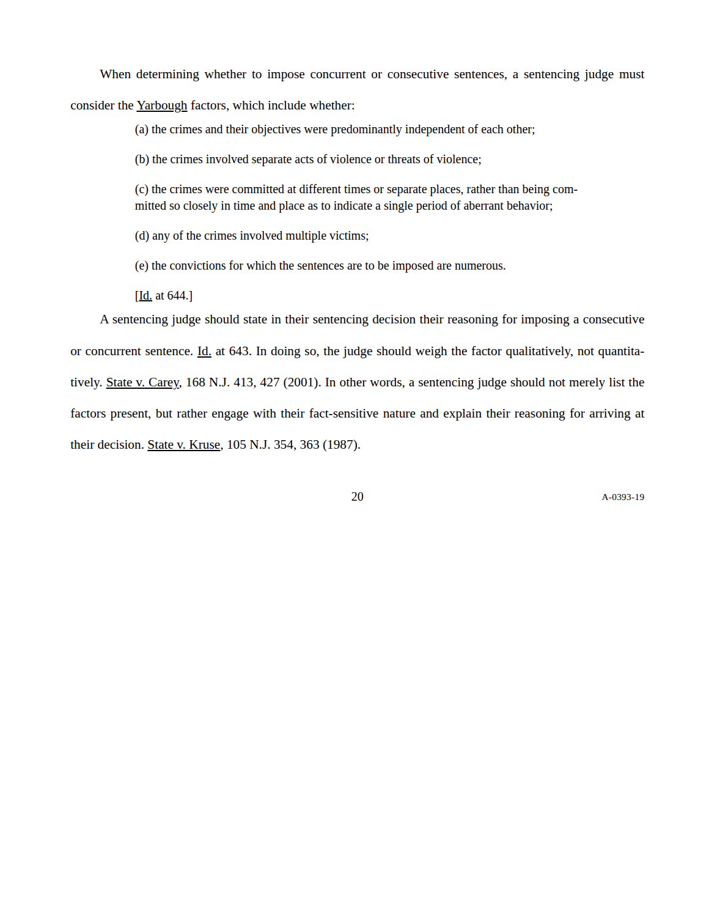When determining whether to impose concurrent or consecutive sentences, a sentencing judge must consider the Yarbough factors, which include whether:
(a) the crimes and their objectives were predominantly independent of each other;
(b) the crimes involved separate acts of violence or threats of violence;
(c) the crimes were committed at different times or separate places, rather than being committed so closely in time and place as to indicate a single period of aberrant behavior;
(d) any of the crimes involved multiple victims;
(e) the convictions for which the sentences are to be imposed are numerous.
[Id. at 644.]
A sentencing judge should state in their sentencing decision their reasoning for imposing a consecutive or concurrent sentence. Id. at 643. In doing so, the judge should weigh the factor qualitatively, not quantitatively. State v. Carey, 168 N.J. 413, 427 (2001). In other words, a sentencing judge should not merely list the factors present, but rather engage with their fact-sensitive nature and explain their reasoning for arriving at their decision. State v. Kruse, 105 N.J. 354, 363 (1987).
20
A-0393-19